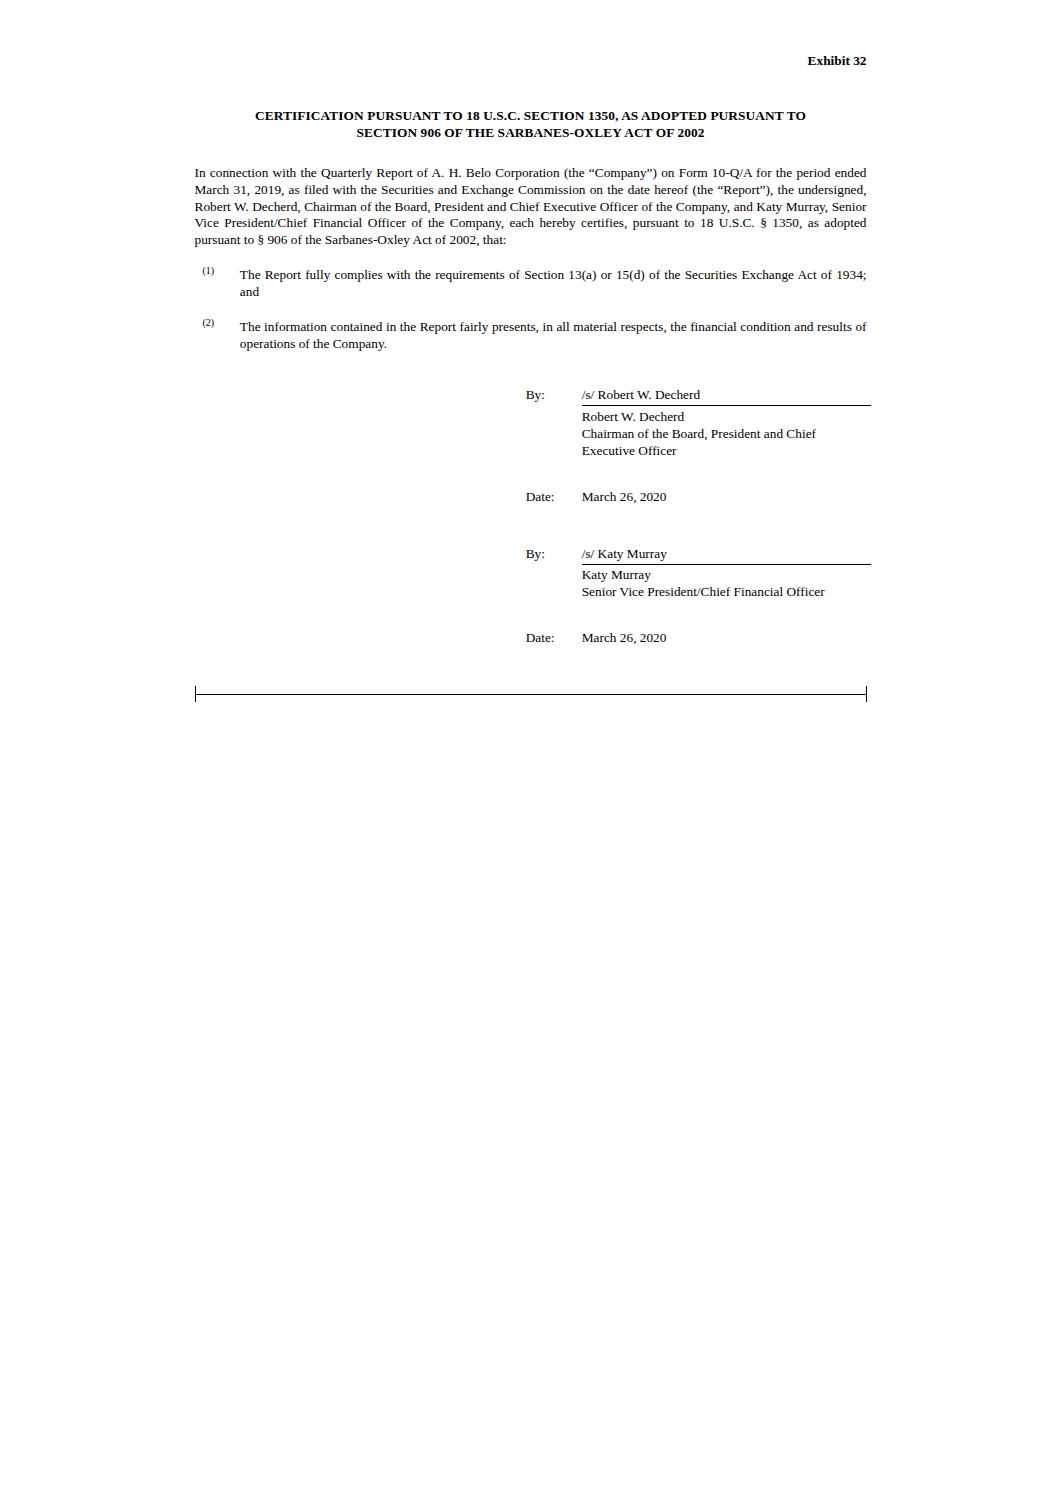Exhibit 32
CERTIFICATION PURSUANT TO 18 U.S.C. SECTION 1350, AS ADOPTED PURSUANT TO
SECTION 906 OF THE SARBANES-OXLEY ACT OF 2002
In connection with the Quarterly Report of A. H. Belo Corporation (the “Company”) on Form 10-Q/A for the period ended March 31, 2019, as filed with the Securities and Exchange Commission on the date hereof (the “Report”), the undersigned, Robert W. Decherd, Chairman of the Board, President and Chief Executive Officer of the Company, and Katy Murray, Senior Vice President/Chief Financial Officer of the Company, each hereby certifies, pursuant to 18 U.S.C. § 1350, as adopted pursuant to § 906 of the Sarbanes-Oxley Act of 2002, that:
The Report fully complies with the requirements of Section 13(a) or 15(d) of the Securities Exchange Act of 1934; and
The information contained in the Report fairly presents, in all material respects, the financial condition and results of operations of the Company.
By:
/s/ Robert W. Decherd
Robert W. Decherd
Chairman of the Board, President and Chief Executive Officer
Date:
March 26, 2020
By:
/s/ Katy Murray
Katy Murray
Senior Vice President/Chief Financial Officer
Date:
March 26, 2020